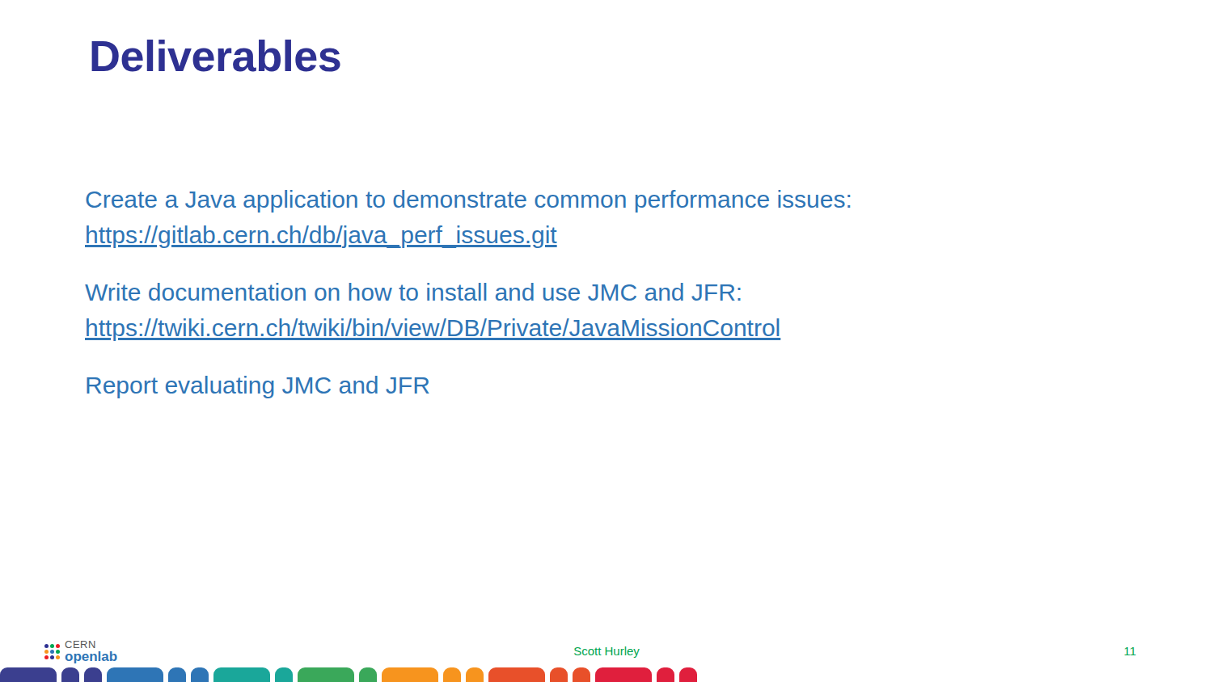Deliverables
Create a Java application to demonstrate common performance issues:
https://gitlab.cern.ch/db/java_perf_issues.git
Write documentation on how to install and use JMC and JFR:
https://twiki.cern.ch/twiki/bin/view/DB/Private/JavaMissionControl
Report evaluating JMC and JFR
CERN
openlab
Scott Hurley
11